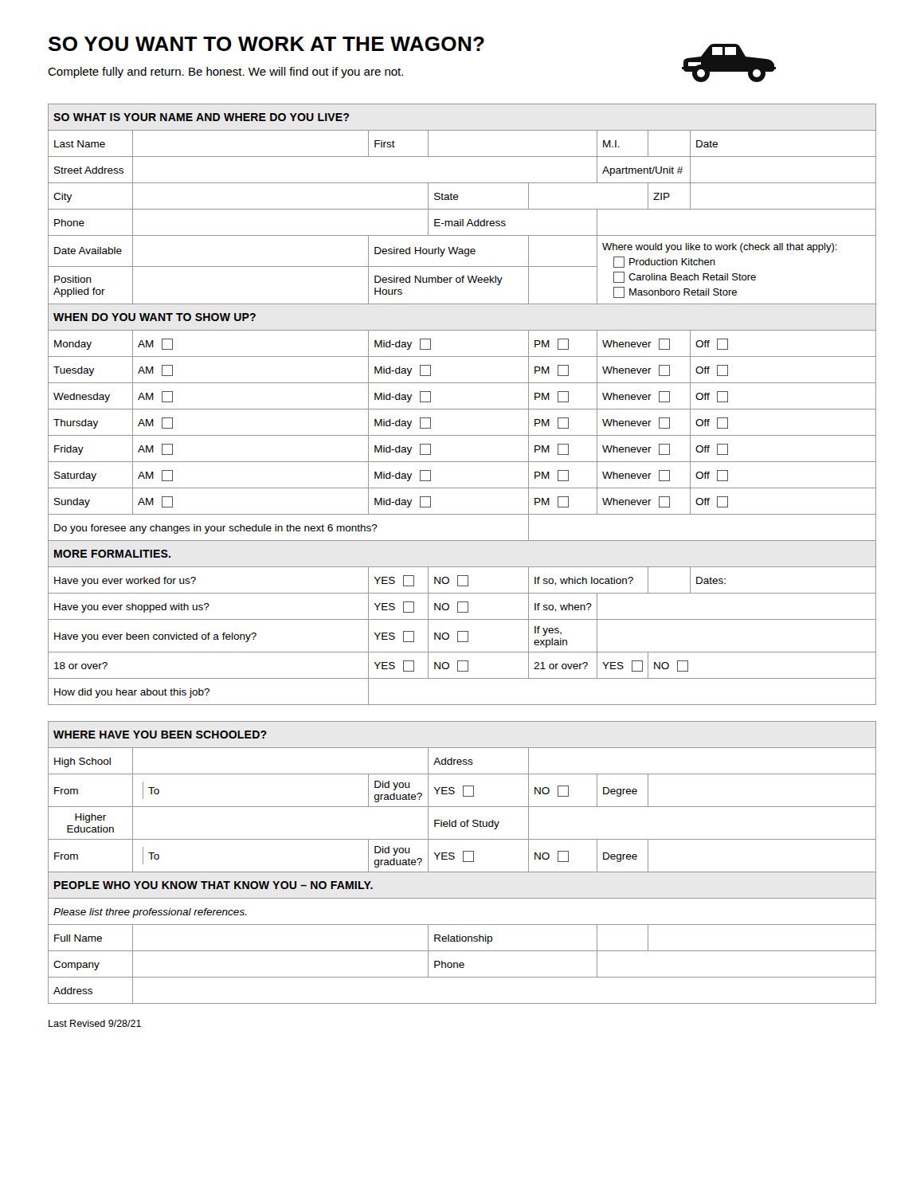SO YOU WANT TO WORK AT THE WAGON?
Complete fully and return. Be honest. We will find out if you are not.
| SO WHAT IS YOUR NAME AND WHERE DO YOU LIVE? |
| Last Name | | First | | M.I. | | / Date / / |
| Street Address | | Apartment/Unit # | |
| City | | State | | ZIP | |
| Phone | | E-mail Address | |
| Date Available | | Desired Hourly Wage | | Where would you like to work (check all that apply): Production Kitchen Carolina Beach Retail Store Masonboro Retail Store |
| Position Applied for | | Desired Number of Weekly Hours | |
| WHEN DO YOU WANT TO SHOW UP? |
| Monday | AM | Mid-day | PM | Whenever | Off |
| Tuesday | AM | Mid-day | PM | Whenever | Off |
| Wednesday | AM | Mid-day | PM | Whenever | Off |
| Thursday | AM | Mid-day | PM | Whenever | Off |
| Friday | AM | Mid-day | PM | Whenever | Off |
| Saturday | AM | Mid-day | PM | Whenever | Off |
| Sunday | AM | Mid-day | PM | Whenever | Off |
| Do you foresee any changes in your schedule in the next 6 months? | |
| MORE FORMALITIES. |
| Have you ever worked for us? | YES | NO | If so, which location? | | Dates: |
| Have you ever shopped with us? | YES | NO | If so, when? | |
| Have you ever been convicted of a felony? | YES | NO | If yes, explain | |
| 18 or over? | YES | NO | 21 or over? | YES | NO |
| How did you hear about this job? | |
| WHERE HAVE YOU BEEN SCHOOLED? |
| High School | | Address | |
| From | / / To / / | Did you graduate? | YES | NO | Degree | |
| Higher Education | | Field of Study | |
| From | / / To / / | Did you graduate? | YES | NO | Degree | |
| PEOPLE WHO YOU KNOW THAT KNOW YOU – NO FAMILY. |
| Please list three professional references. |
| Full Name | | Relationship | | |
| Company | | Phone | |
| Address | |
Last Revised 9/28/21